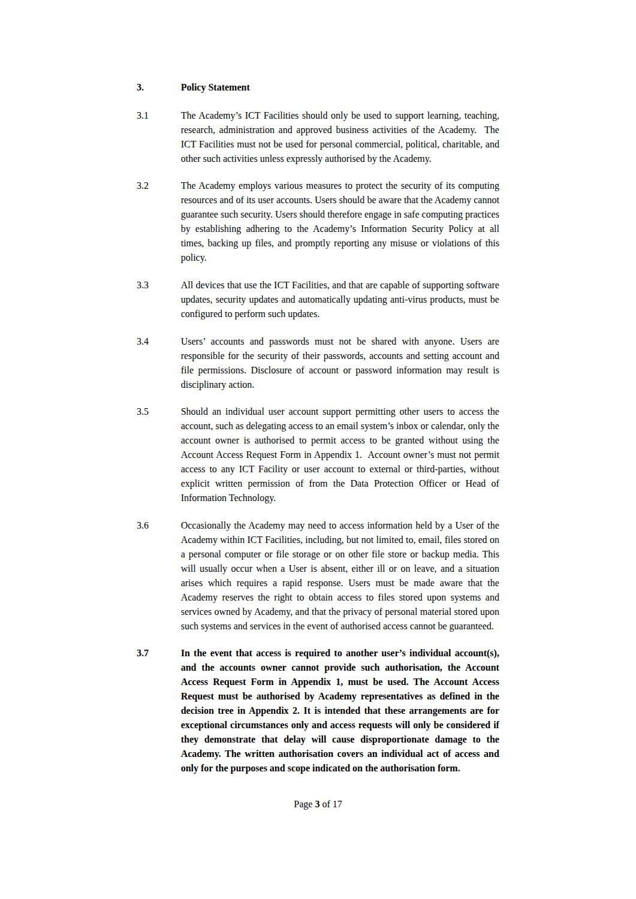3. Policy Statement
3.1 The Academy’s ICT Facilities should only be used to support learning, teaching, research, administration and approved business activities of the Academy. The ICT Facilities must not be used for personal commercial, political, charitable, and other such activities unless expressly authorised by the Academy.
3.2 The Academy employs various measures to protect the security of its computing resources and of its user accounts. Users should be aware that the Academy cannot guarantee such security. Users should therefore engage in safe computing practices by establishing adhering to the Academy’s Information Security Policy at all times, backing up files, and promptly reporting any misuse or violations of this policy.
3.3 All devices that use the ICT Facilities, and that are capable of supporting software updates, security updates and automatically updating anti-virus products, must be configured to perform such updates.
3.4 Users’ accounts and passwords must not be shared with anyone. Users are responsible for the security of their passwords, accounts and setting account and file permissions. Disclosure of account or password information may result is disciplinary action.
3.5 Should an individual user account support permitting other users to access the account, such as delegating access to an email system’s inbox or calendar, only the account owner is authorised to permit access to be granted without using the Account Access Request Form in Appendix 1. Account owner’s must not permit access to any ICT Facility or user account to external or third-parties, without explicit written permission of from the Data Protection Officer or Head of Information Technology.
3.6 Occasionally the Academy may need to access information held by a User of the Academy within ICT Facilities, including, but not limited to, email, files stored on a personal computer or file storage or on other file store or backup media. This will usually occur when a User is absent, either ill or on leave, and a situation arises which requires a rapid response. Users must be made aware that the Academy reserves the right to obtain access to files stored upon systems and services owned by Academy, and that the privacy of personal material stored upon such systems and services in the event of authorised access cannot be guaranteed.
3.7 In the event that access is required to another user’s individual account(s), and the accounts owner cannot provide such authorisation, the Account Access Request Form in Appendix 1, must be used. The Account Access Request must be authorised by Academy representatives as defined in the decision tree in Appendix 2. It is intended that these arrangements are for exceptional circumstances only and access requests will only be considered if they demonstrate that delay will cause disproportionate damage to the Academy. The written authorisation covers an individual act of access and only for the purposes and scope indicated on the authorisation form.
Page 3 of 17